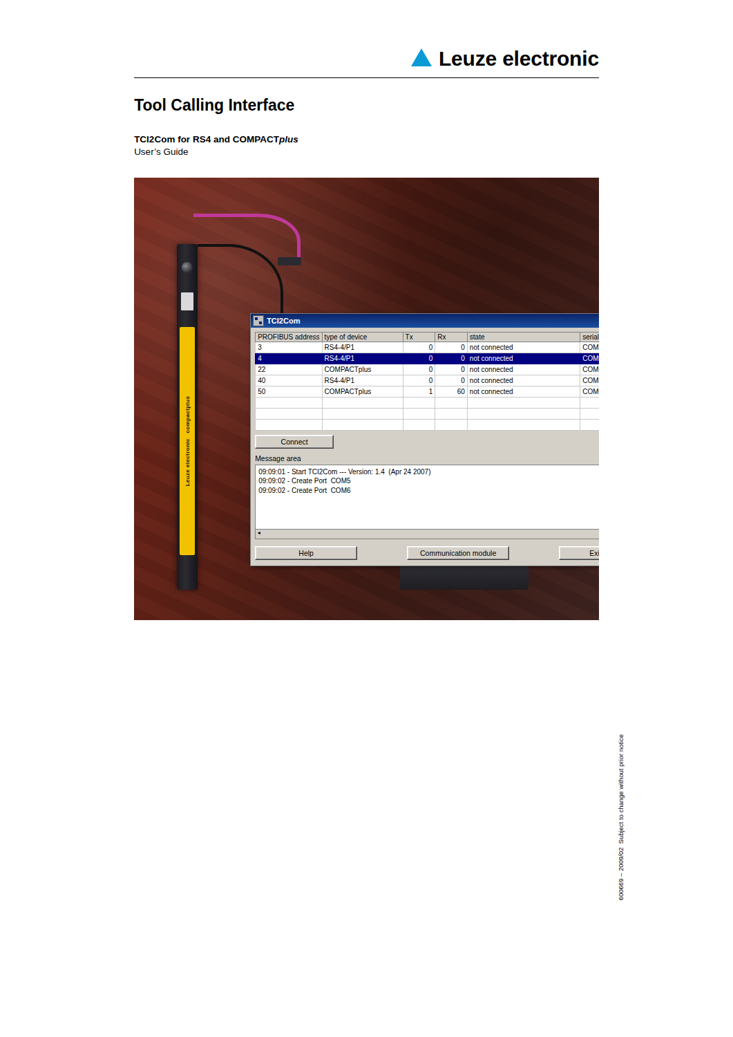Leuze electronic
Tool Calling Interface
TCI2Com for RS4 and COMPACTplus
User’s Guide
Leuze electronic compactplus
TCI2Com
_□✕
| PROFIBUS address | type of device | Tx | Rx | state | serial interface |
| --- | --- | --- | --- | --- | --- |
| 3 | RS4-4/P1 | 0 | 0 | not connected | COM5 |
| 4 | RS4-4/P1 | 0 | 0 | not connected | COM5 |
| 22 | COMPACTplus | 0 | 0 | not connected | COM6 |
| 40 | RS4-4/P1 | 0 | 0 | not connected | COM5 |
| 50 | COMPACTplus | 1 | 60 | not connected | COM6 |
Connect
Message area
09:09:01 - Start TCI2Com --- Version: 1.4 (Apr 24 2007)
09:09:02 - Create Port COM5
09:09:02 - Create Port COM6
Help Communication module Exit program
RS4-4
Safety Laser Scanner
Type 3
Leuze electronic GmbH + Co. KG
Made in Germany
Leuze electronic
ROTOSCAN RS4-4
600669 – 2009/02 Subject to change without prior notice